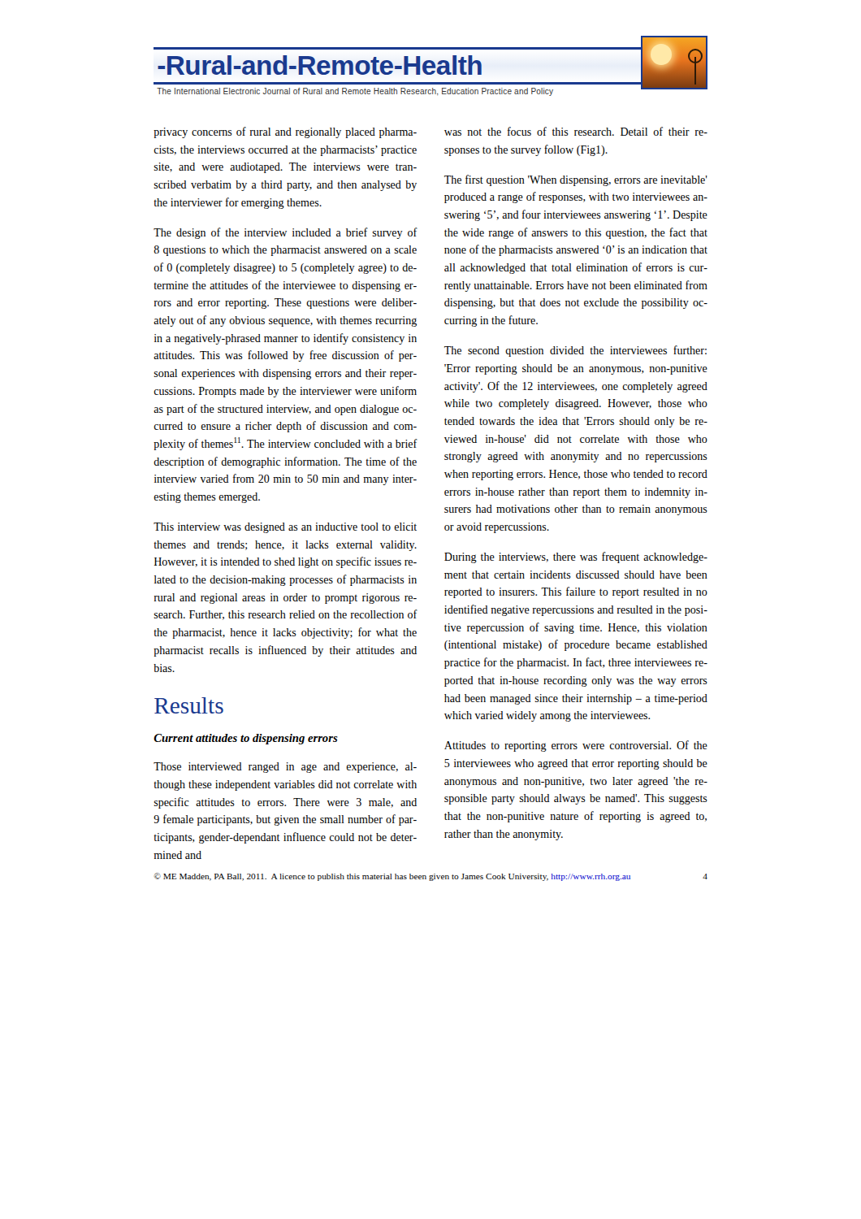-Rural-and-Remote-Health
The International Electronic Journal of Rural and Remote Health Research, Education Practice and Policy
privacy concerns of rural and regionally placed pharmacists, the interviews occurred at the pharmacists’ practice site, and were audiotaped. The interviews were transcribed verbatim by a third party, and then analysed by the interviewer for emerging themes.
The design of the interview included a brief survey of 8 questions to which the pharmacist answered on a scale of 0 (completely disagree) to 5 (completely agree) to determine the attitudes of the interviewee to dispensing errors and error reporting. These questions were deliberately out of any obvious sequence, with themes recurring in a negatively-phrased manner to identify consistency in attitudes. This was followed by free discussion of personal experiences with dispensing errors and their repercussions. Prompts made by the interviewer were uniform as part of the structured interview, and open dialogue occurred to ensure a richer depth of discussion and complexity of themes11. The interview concluded with a brief description of demographic information. The time of the interview varied from 20 min to 50 min and many interesting themes emerged.
This interview was designed as an inductive tool to elicit themes and trends; hence, it lacks external validity. However, it is intended to shed light on specific issues related to the decision-making processes of pharmacists in rural and regional areas in order to prompt rigorous research. Further, this research relied on the recollection of the pharmacist, hence it lacks objectivity; for what the pharmacist recalls is influenced by their attitudes and bias.
Results
Current attitudes to dispensing errors
Those interviewed ranged in age and experience, although these independent variables did not correlate with specific attitudes to errors. There were 3 male, and 9 female participants, but given the small number of participants, gender-dependant influence could not be determined and
was not the focus of this research. Detail of their responses to the survey follow (Fig1).
The first question 'When dispensing, errors are inevitable' produced a range of responses, with two interviewees answering ‘5’, and four interviewees answering ‘1’. Despite the wide range of answers to this question, the fact that none of the pharmacists answered ‘0’ is an indication that all acknowledged that total elimination of errors is currently unattainable. Errors have not been eliminated from dispensing, but that does not exclude the possibility occurring in the future.
The second question divided the interviewees further: 'Error reporting should be an anonymous, non-punitive activity'. Of the 12 interviewees, one completely agreed while two completely disagreed. However, those who tended towards the idea that 'Errors should only be reviewed in-house' did not correlate with those who strongly agreed with anonymity and no repercussions when reporting errors. Hence, those who tended to record errors in-house rather than report them to indemnity insurers had motivations other than to remain anonymous or avoid repercussions.
During the interviews, there was frequent acknowledgement that certain incidents discussed should have been reported to insurers. This failure to report resulted in no identified negative repercussions and resulted in the positive repercussion of saving time. Hence, this violation (intentional mistake) of procedure became established practice for the pharmacist. In fact, three interviewees reported that in-house recording only was the way errors had been managed since their internship – a time-period which varied widely among the interviewees.
Attitudes to reporting errors were controversial. Of the 5 interviewees who agreed that error reporting should be anonymous and non-punitive, two later agreed 'the responsible party should always be named'. This suggests that the non-punitive nature of reporting is agreed to, rather than the anonymity.
© ME Madden, PA Ball, 2011. A licence to publish this material has been given to James Cook University, http://www.rrh.org.au
4